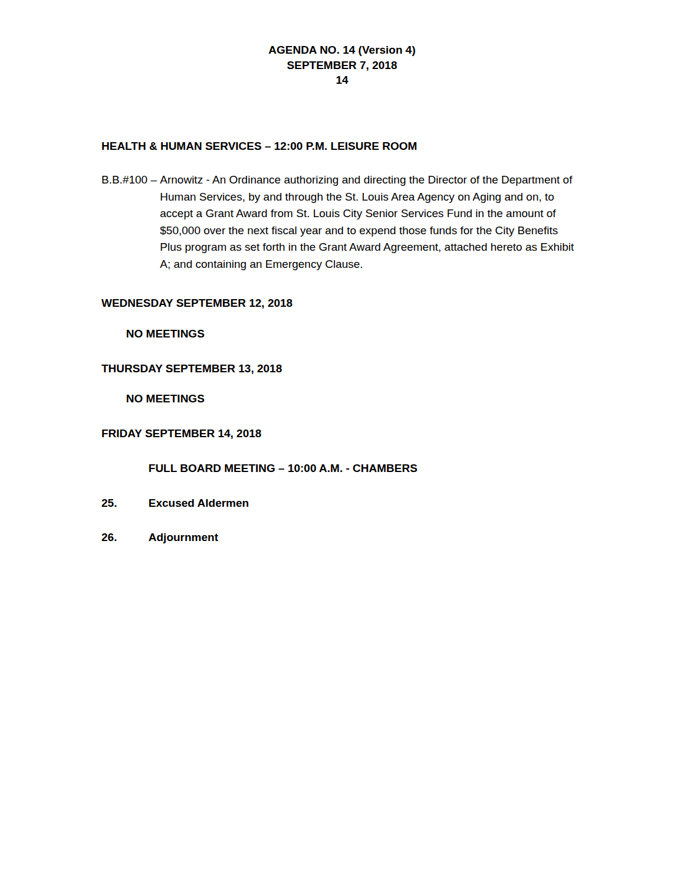AGENDA NO. 14 (Version 4)
SEPTEMBER 7, 2018
14
HEALTH & HUMAN SERVICES – 12:00 P.M. LEISURE ROOM
B.B.#100 –
Arnowitz - An Ordinance authorizing and directing the Director of the Department of Human Services, by and through the St. Louis Area Agency on Aging and on, to accept a Grant Award from St. Louis City Senior Services Fund in the amount of $50,000 over the next fiscal year and to expend those funds for the City Benefits Plus program as set forth in the Grant Award Agreement, attached hereto as Exhibit A; and containing an Emergency Clause.
WEDNESDAY SEPTEMBER 12, 2018
NO MEETINGS
THURSDAY SEPTEMBER 13, 2018
NO MEETINGS
FRIDAY SEPTEMBER 14, 2018
FULL BOARD MEETING – 10:00 A.M. - CHAMBERS
25.
Excused Aldermen
26.
Adjournment